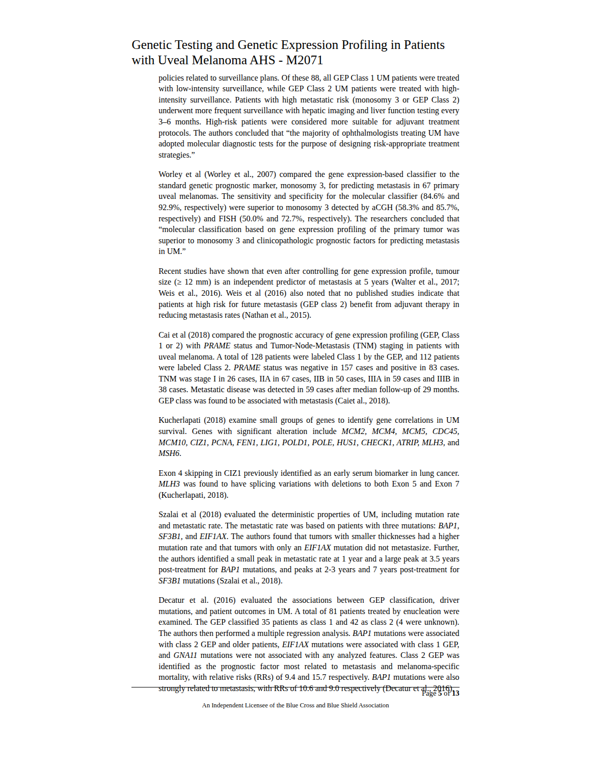Genetic Testing and Genetic Expression Profiling in Patients with Uveal Melanoma AHS - M2071
policies related to surveillance plans. Of these 88, all GEP Class 1 UM patients were treated with low-intensity surveillance, while GEP Class 2 UM patients were treated with high-intensity surveillance. Patients with high metastatic risk (monosomy 3 or GEP Class 2) underwent more frequent surveillance with hepatic imaging and liver function testing every 3–6 months. High-risk patients were considered more suitable for adjuvant treatment protocols. The authors concluded that “the majority of ophthalmologists treating UM have adopted molecular diagnostic tests for the purpose of designing risk-appropriate treatment strategies.”
Worley et al (Worley et al., 2007) compared the gene expression-based classifier to the standard genetic prognostic marker, monosomy 3, for predicting metastasis in 67 primary uveal melanomas. The sensitivity and specificity for the molecular classifier (84.6% and 92.9%, respectively) were superior to monosomy 3 detected by aCGH (58.3% and 85.7%, respectively) and FISH (50.0% and 72.7%, respectively). The researchers concluded that “molecular classification based on gene expression profiling of the primary tumor was superior to monosomy 3 and clinicopathologic prognostic factors for predicting metastasis in UM.”
Recent studies have shown that even after controlling for gene expression profile, tumour size (≥ 12 mm) is an independent predictor of metastasis at 5 years (Walter et al., 2017; Weis et al., 2016). Weis et al (2016) also noted that no published studies indicate that patients at high risk for future metastasis (GEP class 2) benefit from adjuvant therapy in reducing metastasis rates (Nathan et al., 2015).
Cai et al (2018) compared the prognostic accuracy of gene expression profiling (GEP, Class 1 or 2) with PRAME status and Tumor-Node-Metastasis (TNM) staging in patients with uveal melanoma. A total of 128 patients were labeled Class 1 by the GEP, and 112 patients were labeled Class 2. PRAME status was negative in 157 cases and positive in 83 cases. TNM was stage I in 26 cases, IIA in 67 cases, IIB in 50 cases, IIIA in 59 cases and IIIB in 38 cases. Metastatic disease was detected in 59 cases after median follow-up of 29 months. GEP class was found to be associated with metastasis (Caiet al., 2018).
Kucherlapati (2018) examine small groups of genes to identify gene correlations in UM survival. Genes with significant alteration include MCM2, MCM4, MCM5, CDC45, MCM10, CIZ1, PCNA, FEN1, LIG1, POLD1, POLE, HUS1, CHECK1, ATRIP, MLH3, and MSH6.
Exon 4 skipping in CIZ1 previously identified as an early serum biomarker in lung cancer. MLH3 was found to have splicing variations with deletions to both Exon 5 and Exon 7 (Kucherlapati, 2018).
Szalai et al (2018) evaluated the deterministic properties of UM, including mutation rate and metastatic rate. The metastatic rate was based on patients with three mutations: BAP1, SF3B1, and EIF1AX. The authors found that tumors with smaller thicknesses had a higher mutation rate and that tumors with only an EIF1AX mutation did not metastasize. Further, the authors identified a small peak in metastatic rate at 1 year and a large peak at 3.5 years post-treatment for BAP1 mutations, and peaks at 2-3 years and 7 years post-treatment for SF3B1 mutations (Szalai et al., 2018).
Decatur et al. (2016) evaluated the associations between GEP classification, driver mutations, and patient outcomes in UM. A total of 81 patients treated by enucleation were examined. The GEP classified 35 patients as class 1 and 42 as class 2 (4 were unknown). The authors then performed a multiple regression analysis. BAP1 mutations were associated with class 2 GEP and older patients, EIF1AX mutations were associated with class 1 GEP, and GNA11 mutations were not associated with any analyzed features. Class 2 GEP was identified as the prognostic factor most related to metastasis and melanoma-specific mortality, with relative risks (RRs) of 9.4 and 15.7 respectively. BAP1 mutations were also strongly related to metastasis, with RRs of 10.6 and 9.0 respectively (Decatur et al., 2016).
Page 5 of 13
An Independent Licensee of the Blue Cross and Blue Shield Association